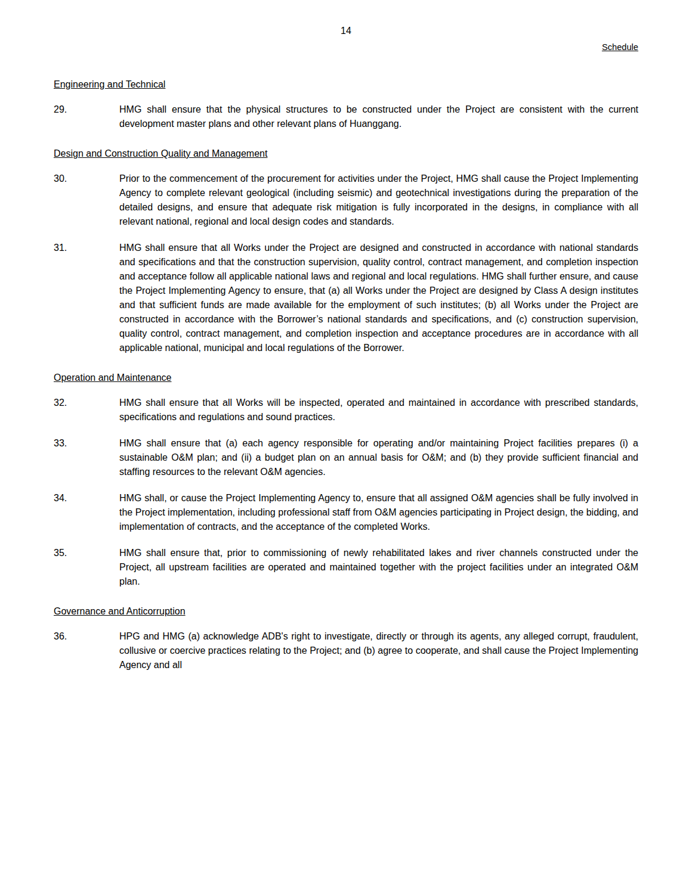14
Schedule
Engineering and Technical
29.
HMG shall ensure that the physical structures to be constructed under the Project are consistent with the current development master plans and other relevant plans of Huanggang.
Design and Construction Quality and Management
30.
Prior to the commencement of the procurement for activities under the Project, HMG shall cause the Project Implementing Agency to complete relevant geological (including seismic) and geotechnical investigations during the preparation of the detailed designs, and ensure that adequate risk mitigation is fully incorporated in the designs, in compliance with all relevant national, regional and local design codes and standards.
31.
HMG shall ensure that all Works under the Project are designed and constructed in accordance with national standards and specifications and that the construction supervision, quality control, contract management, and completion inspection and acceptance follow all applicable national laws and regional and local regulations. HMG shall further ensure, and cause the Project Implementing Agency to ensure, that (a) all Works under the Project are designed by Class A design institutes and that sufficient funds are made available for the employment of such institutes; (b) all Works under the Project are constructed in accordance with the Borrower’s national standards and specifications, and (c) construction supervision, quality control, contract management, and completion inspection and acceptance procedures are in accordance with all applicable national, municipal and local regulations of the Borrower.
Operation and Maintenance
32.
HMG shall ensure that all Works will be inspected, operated and maintained in accordance with prescribed standards, specifications and regulations and sound practices.
33.
HMG shall ensure that (a) each agency responsible for operating and/or maintaining Project facilities prepares (i) a sustainable O&M plan; and (ii) a budget plan on an annual basis for O&M; and (b) they provide sufficient financial and staffing resources to the relevant O&M agencies.
34.
HMG shall, or cause the Project Implementing Agency to, ensure that all assigned O&M agencies shall be fully involved in the Project implementation, including professional staff from O&M agencies participating in Project design, the bidding, and implementation of contracts, and the acceptance of the completed Works.
35.
HMG shall ensure that, prior to commissioning of newly rehabilitated lakes and river channels constructed under the Project, all upstream facilities are operated and maintained together with the project facilities under an integrated O&M plan.
Governance and Anticorruption
36.
HPG and HMG (a) acknowledge ADB's right to investigate, directly or through its agents, any alleged corrupt, fraudulent, collusive or coercive practices relating to the Project; and (b) agree to cooperate, and shall cause the Project Implementing Agency and all